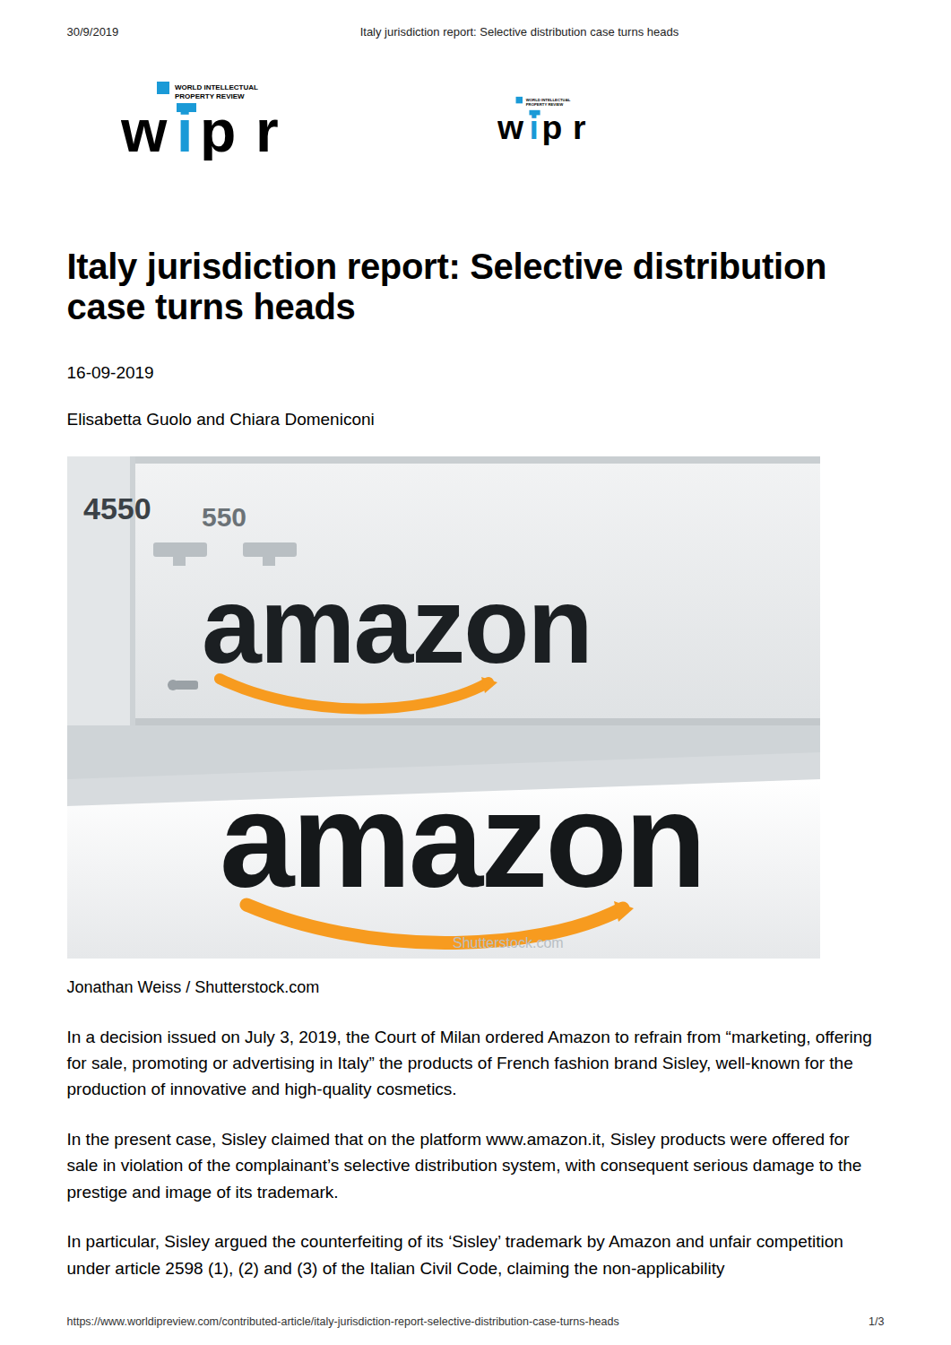30/9/2019 Italy jurisdiction report: Selective distribution case turns heads
WORLD INTELLECTUAL PROPERTY REVIEW w i p r WORLD INTELLECTUAL PROPERTY REVIEW w i p r
Italy jurisdiction report: Selective distribution case turns heads
16-09-2019
Elisabetta Guolo and Chiara Domeniconi
4550 550 amazon amazon Shutterstock.com
Jonathan Weiss / Shutterstock.com
In a decision issued on July 3, 2019, the Court of Milan ordered Amazon to refrain from “marketing, offering for sale, promoting or advertising in Italy” the products of French fashion brand Sisley, well-known for the production of innovative and high-quality cosmetics.
In the present case, Sisley claimed that on the platform www.amazon.it, Sisley products were offered for sale in violation of the complainant’s selective distribution system, with consequent serious damage to the prestige and image of its trademark.
In particular, Sisley argued the counterfeiting of its ‘Sisley’ trademark by Amazon and unfair competition under article 2598 (1), (2) and (3) of the Italian Civil Code, claiming the non-applicability
https://www.worldipreview.com/contributed-article/italy-jurisdiction-report-selective-distribution-case-turns-heads 1/3